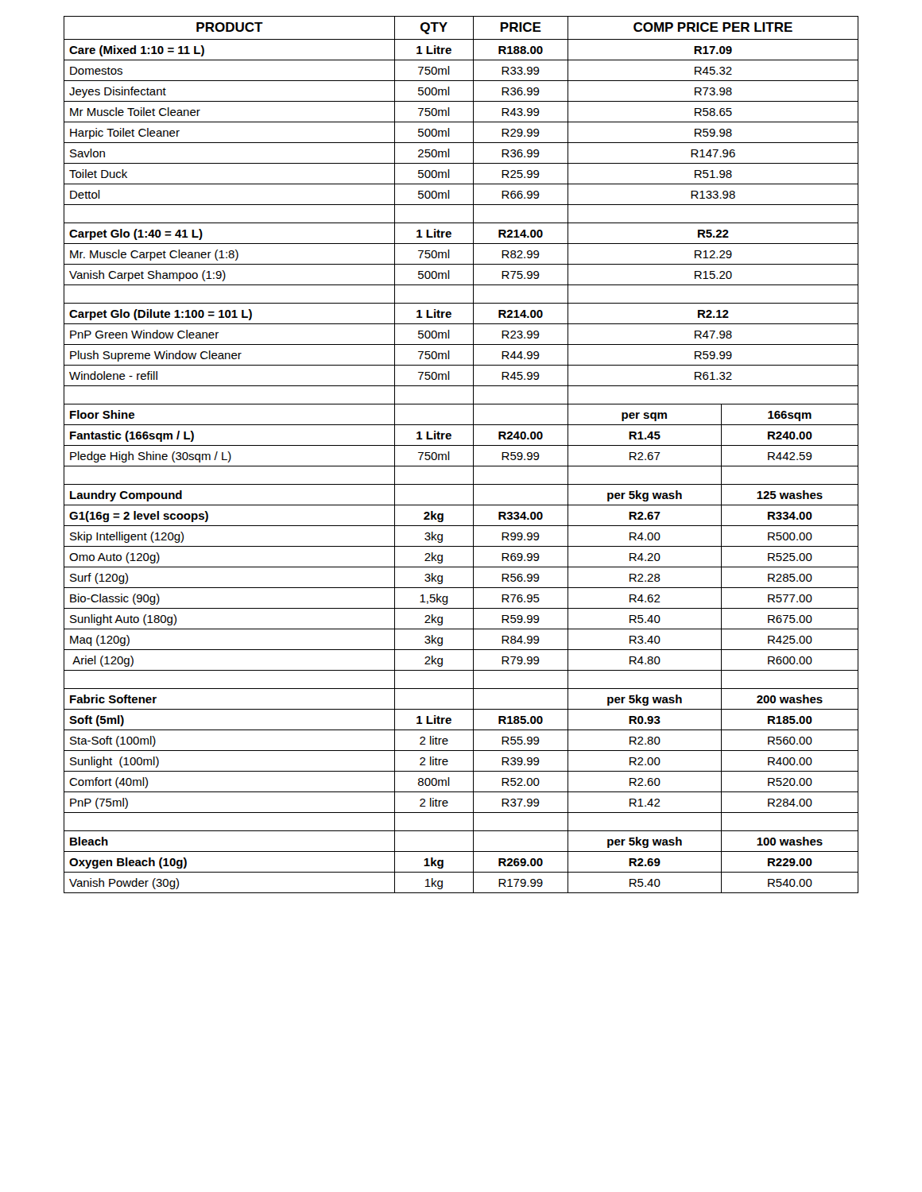| PRODUCT | QTY | PRICE | COMP PRICE PER LITRE |
| --- | --- | --- | --- |
| Care (Mixed 1:10 = 11 L) | 1 Litre | R188.00 | R17.09 |
| Domestos | 750ml | R33.99 | R45.32 |
| Jeyes Disinfectant | 500ml | R36.99 | R73.98 |
| Mr Muscle Toilet Cleaner | 750ml | R43.99 | R58.65 |
| Harpic Toilet Cleaner | 500ml | R29.99 | R59.98 |
| Savlon | 250ml | R36.99 | R147.96 |
| Toilet Duck | 500ml | R25.99 | R51.98 |
| Dettol | 500ml | R66.99 | R133.98 |
| Carpet Glo (1:40 = 41 L) | 1 Litre | R214.00 | R5.22 |
| Mr. Muscle Carpet Cleaner (1:8) | 750ml | R82.99 | R12.29 |
| Vanish Carpet Shampoo (1:9) | 500ml | R75.99 | R15.20 |
| Carpet Glo (Dilute 1:100 = 101 L) | 1 Litre | R214.00 | R2.12 |
| PnP Green Window Cleaner | 500ml | R23.99 | R47.98 |
| Plush Supreme Window Cleaner | 750ml | R44.99 | R59.99 |
| Windolene - refill | 750ml | R45.99 | R61.32 |
| Floor Shine | | | per sqm | 166sqm |
| Fantastic (166sqm / L) | 1 Litre | R240.00 | R1.45 | R240.00 |
| Pledge High Shine (30sqm / L) | 750ml | R59.99 | R2.67 | R442.59 |
| Laundry Compound | | | per 5kg wash | 125 washes |
| G1(16g = 2 level scoops) | 2kg | R334.00 | R2.67 | R334.00 |
| Skip Intelligent (120g) | 3kg | R99.99 | R4.00 | R500.00 |
| Omo Auto (120g) | 2kg | R69.99 | R4.20 | R525.00 |
| Surf (120g) | 3kg | R56.99 | R2.28 | R285.00 |
| Bio-Classic (90g) | 1,5kg | R76.95 | R4.62 | R577.00 |
| Sunlight Auto (180g) | 2kg | R59.99 | R5.40 | R675.00 |
| Maq (120g) | 3kg | R84.99 | R3.40 | R425.00 |
| Ariel (120g) | 2kg | R79.99 | R4.80 | R600.00 |
| Fabric Softener | | | per 5kg wash | 200 washes |
| Soft (5ml) | 1 Litre | R185.00 | R0.93 | R185.00 |
| Sta-Soft (100ml) | 2 litre | R55.99 | R2.80 | R560.00 |
| Sunlight (100ml) | 2 litre | R39.99 | R2.00 | R400.00 |
| Comfort (40ml) | 800ml | R52.00 | R2.60 | R520.00 |
| PnP (75ml) | 2 litre | R37.99 | R1.42 | R284.00 |
| Bleach | | | per 5kg wash | 100 washes |
| Oxygen Bleach (10g) | 1kg | R269.00 | R2.69 | R229.00 |
| Vanish Powder (30g) | 1kg | R179.99 | R5.40 | R540.00 |